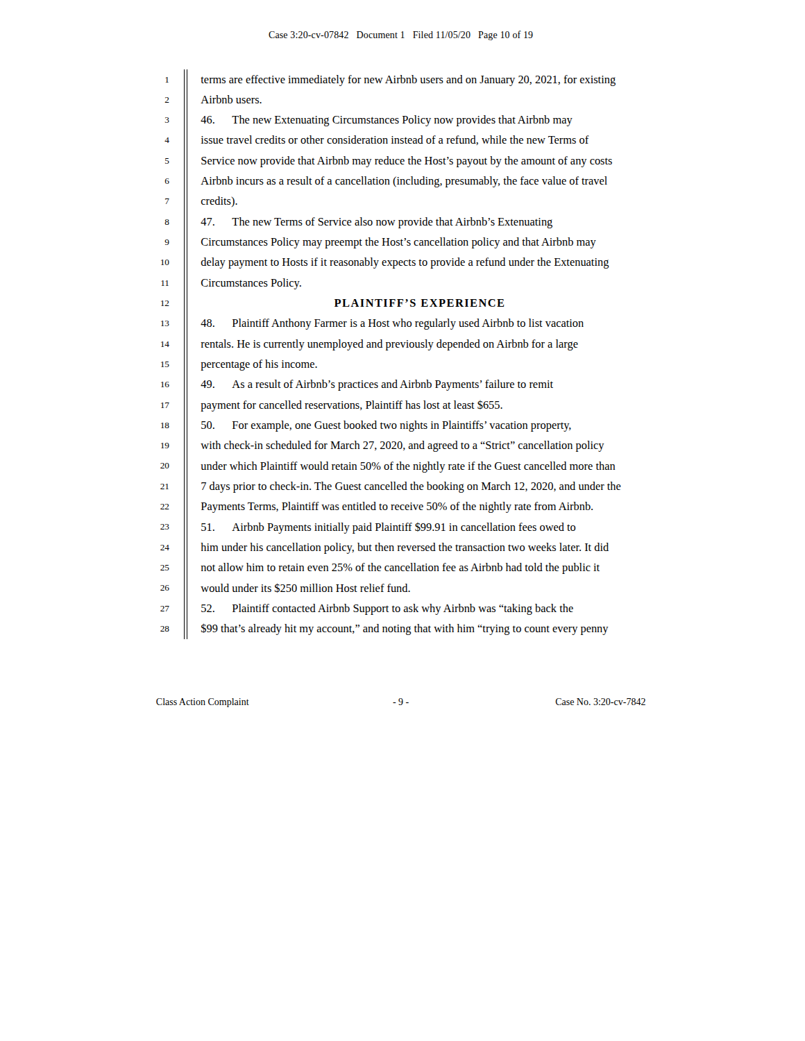Case 3:20-cv-07842 Document 1 Filed 11/05/20 Page 10 of 19
1
2
3
4
5
6
7
8
9
10
11
12
13
14
15
16
17
18
19
20
21
22
23
24
25
26
27
28
terms are effective immediately for new Airbnb users and on January 20, 2021, for existing
Airbnb users.
46. The new Extenuating Circumstances Policy now provides that Airbnb may
issue travel credits or other consideration instead of a refund, while the new Terms of
Service now provide that Airbnb may reduce the Host’s payout by the amount of any costs
Airbnb incurs as a result of a cancellation (including, presumably, the face value of travel
credits).
47. The new Terms of Service also now provide that Airbnb’s Extenuating
Circumstances Policy may preempt the Host’s cancellation policy and that Airbnb may
delay payment to Hosts if it reasonably expects to provide a refund under the Extenuating
Circumstances Policy.
PLAINTIFF’S EXPERIENCE
48. Plaintiff Anthony Farmer is a Host who regularly used Airbnb to list vacation
rentals. He is currently unemployed and previously depended on Airbnb for a large
percentage of his income.
49. As a result of Airbnb’s practices and Airbnb Payments’ failure to remit
payment for cancelled reservations, Plaintiff has lost at least $655.
50. For example, one Guest booked two nights in Plaintiffs’ vacation property,
with check-in scheduled for March 27, 2020, and agreed to a “Strict” cancellation policy
under which Plaintiff would retain 50% of the nightly rate if the Guest cancelled more than
7 days prior to check-in. The Guest cancelled the booking on March 12, 2020, and under the
Payments Terms, Plaintiff was entitled to receive 50% of the nightly rate from Airbnb.
51. Airbnb Payments initially paid Plaintiff $99.91 in cancellation fees owed to
him under his cancellation policy, but then reversed the transaction two weeks later. It did
not allow him to retain even 25% of the cancellation fee as Airbnb had told the public it
would under its $250 million Host relief fund.
52. Plaintiff contacted Airbnb Support to ask why Airbnb was “taking back the
$99 that’s already hit my account,” and noting that with him “trying to count every penny
Class Action Complaint - 9 - Case No. 3:20-cv-7842